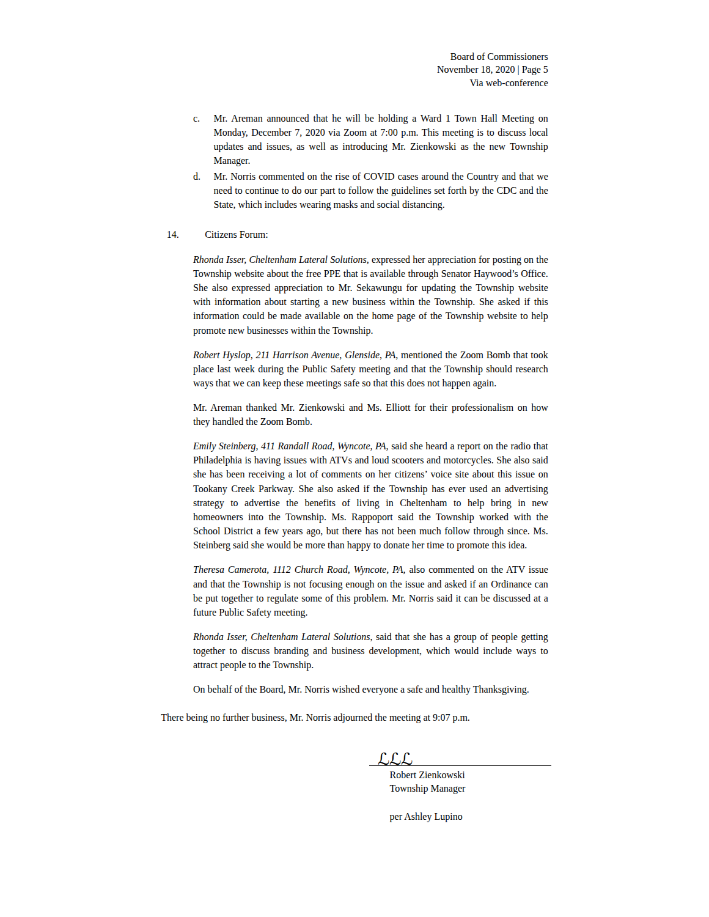Board of Commissioners
November 18, 2020 | Page 5
Via web-conference
c. Mr. Areman announced that he will be holding a Ward 1 Town Hall Meeting on Monday, December 7, 2020 via Zoom at 7:00 p.m. This meeting is to discuss local updates and issues, as well as introducing Mr. Zienkowski as the new Township Manager.
d. Mr. Norris commented on the rise of COVID cases around the Country and that we need to continue to do our part to follow the guidelines set forth by the CDC and the State, which includes wearing masks and social distancing.
14. Citizens Forum:
Rhonda Isser, Cheltenham Lateral Solutions, expressed her appreciation for posting on the Township website about the free PPE that is available through Senator Haywood’s Office. She also expressed appreciation to Mr. Sekawungu for updating the Township website with information about starting a new business within the Township. She asked if this information could be made available on the home page of the Township website to help promote new businesses within the Township.
Robert Hyslop, 211 Harrison Avenue, Glenside, PA, mentioned the Zoom Bomb that took place last week during the Public Safety meeting and that the Township should research ways that we can keep these meetings safe so that this does not happen again.
Mr. Areman thanked Mr. Zienkowski and Ms. Elliott for their professionalism on how they handled the Zoom Bomb.
Emily Steinberg, 411 Randall Road, Wyncote, PA, said she heard a report on the radio that Philadelphia is having issues with ATVs and loud scooters and motorcycles. She also said she has been receiving a lot of comments on her citizens’ voice site about this issue on Tookany Creek Parkway. She also asked if the Township has ever used an advertising strategy to advertise the benefits of living in Cheltenham to help bring in new homeowners into the Township. Ms. Rappoport said the Township worked with the School District a few years ago, but there has not been much follow through since. Ms. Steinberg said she would be more than happy to donate her time to promote this idea.
Theresa Camerota, 1112 Church Road, Wyncote, PA, also commented on the ATV issue and that the Township is not focusing enough on the issue and asked if an Ordinance can be put together to regulate some of this problem. Mr. Norris said it can be discussed at a future Public Safety meeting.
Rhonda Isser, Cheltenham Lateral Solutions, said that she has a group of people getting together to discuss branding and business development, which would include ways to attract people to the Township.
On behalf of the Board, Mr. Norris wished everyone a safe and healthy Thanksgiving.
There being no further business, Mr. Norris adjourned the meeting at 9:07 p.m.
​ℒℒℒ
Robert Zienkowski
Township Manager
per Ashley Lupino